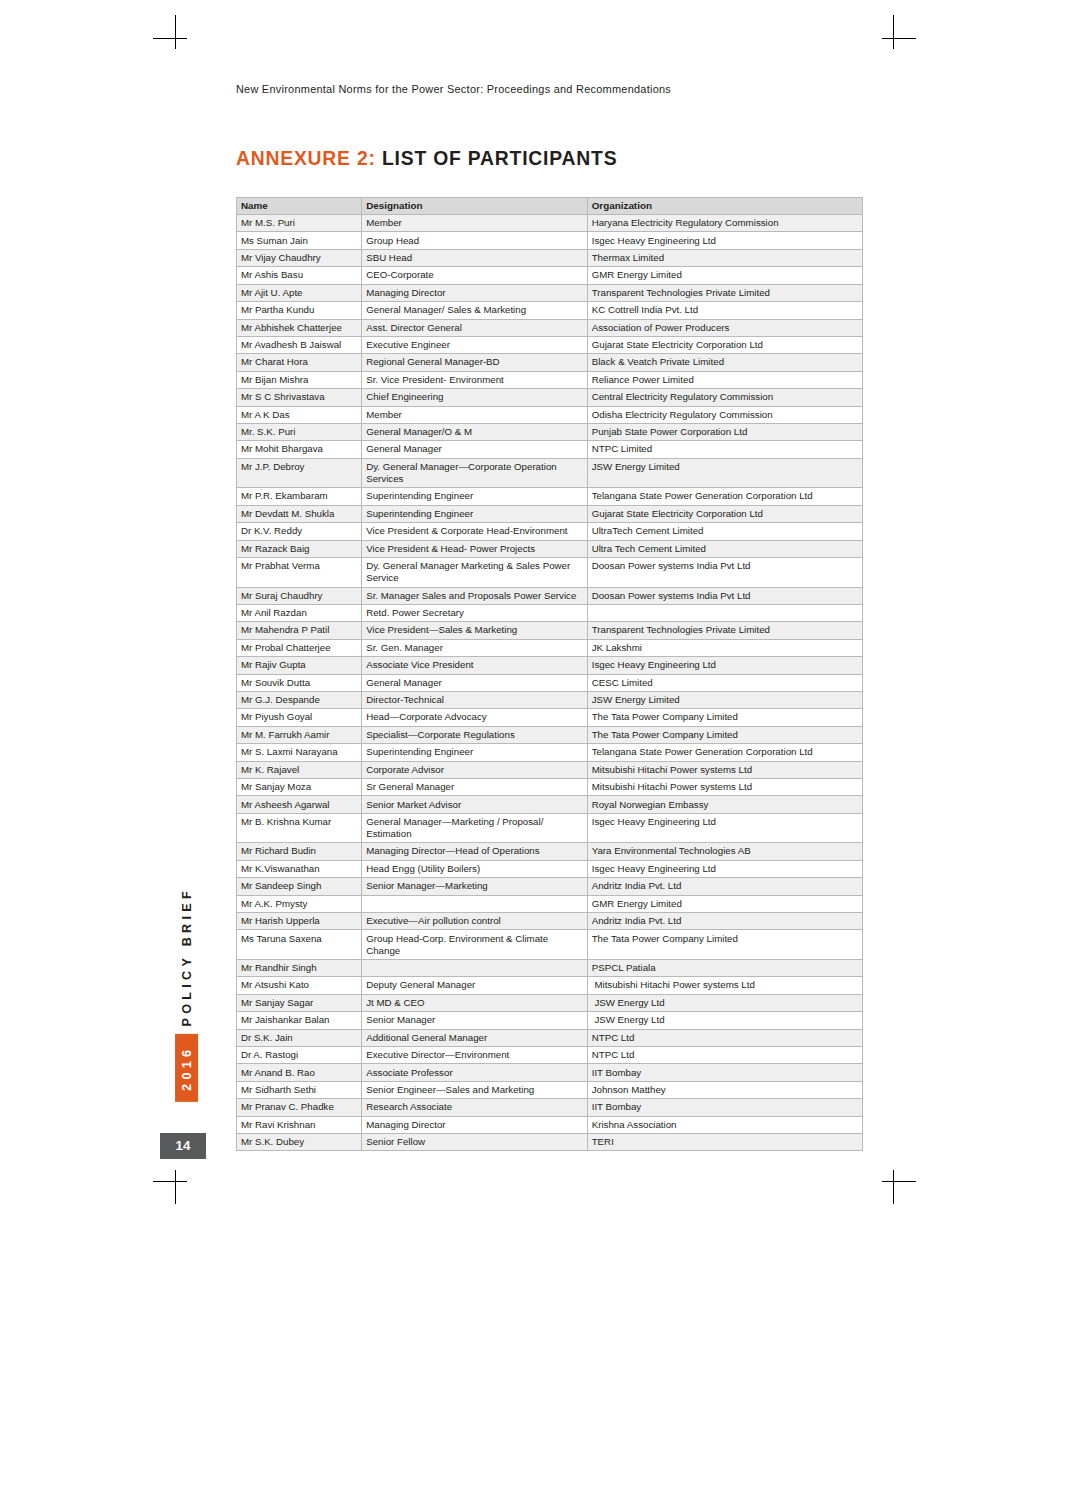New Environmental Norms for the Power Sector: Proceedings and Recommendations
ANNEXURE 2: LIST OF PARTICIPANTS
| Name | Designation | Organization |
| --- | --- | --- |
| Mr M.S. Puri | Member | Haryana Electricity Regulatory Commission |
| Ms Suman Jain | Group Head | Isgec Heavy Engineering Ltd |
| Mr Vijay Chaudhry | SBU Head | Thermax Limited |
| Mr Ashis Basu | CEO-Corporate | GMR Energy Limited |
| Mr Ajit U. Apte | Managing Director | Transparent Technologies Private Limited |
| Mr Partha Kundu | General Manager/ Sales & Marketing | KC Cottrell India Pvt. Ltd |
| Mr Abhishek Chatterjee | Asst. Director General | Association of Power Producers |
| Mr Avadhesh B Jaiswal | Executive Engineer | Gujarat State Electricity Corporation Ltd |
| Mr Charat Hora | Regional General Manager-BD | Black & Veatch Private Limited |
| Mr Bijan Mishra | Sr. Vice President- Environment | Reliance Power Limited |
| Mr S C Shrivastava | Chief Engineering | Central Electricity Regulatory Commission |
| Mr A K Das | Member | Odisha Electricity Regulatory Commission |
| Mr. S.K. Puri | General Manager/O & M | Punjab State Power Corporation Ltd |
| Mr Mohit Bhargava | General Manager | NTPC Limited |
| Mr J.P. Debroy | Dy. General Manager—Corporate Operation Services | JSW Energy Limited |
| Mr P.R. Ekambaram | Superintending Engineer | Telangana State Power Generation Corporation Ltd |
| Mr Devdatt M. Shukla | Superintending Engineer | Gujarat State Electricity Corporation Ltd |
| Dr K.V. Reddy | Vice President & Corporate Head-Environment | UltraTech Cement Limited |
| Mr Razack Baig | Vice President & Head- Power Projects | Ultra Tech Cement Limited |
| Mr Prabhat Verma | Dy. General Manager Marketing & Sales Power Service | Doosan Power systems India Pvt Ltd |
| Mr Suraj Chaudhry | Sr. Manager Sales and Proposals Power Service | Doosan Power systems India Pvt Ltd |
| Mr Anil Razdan | Retd. Power Secretary | |
| Mr Mahendra P Patil | Vice President—Sales & Marketing | Transparent Technologies Private Limited |
| Mr Probal Chatterjee | Sr. Gen. Manager | JK Lakshmi |
| Mr Rajiv Gupta | Associate Vice President | Isgec Heavy Engineering Ltd |
| Mr Souvik Dutta | General Manager | CESC Limited |
| Mr G.J. Despande | Director-Technical | JSW Energy Limited |
| Mr Piyush Goyal | Head—Corporate Advocacy | The Tata Power Company Limited |
| Mr M. Farrukh Aamir | Specialist—Corporate Regulations | The Tata Power Company Limited |
| Mr S. Laxmi Narayana | Superintending Engineer | Telangana State Power Generation Corporation Ltd |
| Mr K. Rajavel | Corporate Advisor | Mitsubishi Hitachi Power systems Ltd |
| Mr Sanjay Moza | Sr General Manager | Mitsubishi Hitachi Power systems Ltd |
| Mr Asheesh Agarwal | Senior Market Advisor | Royal Norwegian Embassy |
| Mr B. Krishna Kumar | General Manager—Marketing / Proposal/ Estimation | Isgec Heavy Engineering Ltd |
| Mr Richard Budin | Managing Director—Head of Operations | Yara Environmental Technologies AB |
| Mr K.Viswanathan | Head Engg (Utility Boilers) | Isgec Heavy Engineering Ltd |
| Mr Sandeep Singh | Senior Manager—Marketing | Andritz India Pvt. Ltd |
| Mr A.K. Pmysty | | GMR Energy Limited |
| Mr Harish Upperla | Executive—Air pollution control | Andritz India Pvt. Ltd |
| Ms Taruna Saxena | Group Head-Corp. Environment & Climate Change | The Tata Power Company Limited |
| Mr Randhir Singh | | PSPCL Patiala |
| Mr Atsushi Kato | Deputy General Manager | Mitsubishi Hitachi Power systems Ltd |
| Mr Sanjay Sagar | Jt MD & CEO | JSW Energy Ltd |
| Mr Jaishankar Balan | Senior Manager | JSW Energy Ltd |
| Dr S.K. Jain | Additional General Manager | NTPC Ltd |
| Dr A. Rastogi | Executive Director—Environment | NTPC Ltd |
| Mr Anand B. Rao | Associate Professor | IIT Bombay |
| Mr Sidharth Sethi | Senior Engineer—Sales and Marketing | Johnson Matthey |
| Mr Pranav C. Phadke | Research Associate | IIT Bombay |
| Mr Ravi Krishnan | Managing Director | Krishna Association |
| Mr S.K. Dubey | Senior Fellow | TERI |
POLICY BRIEF
2016
14